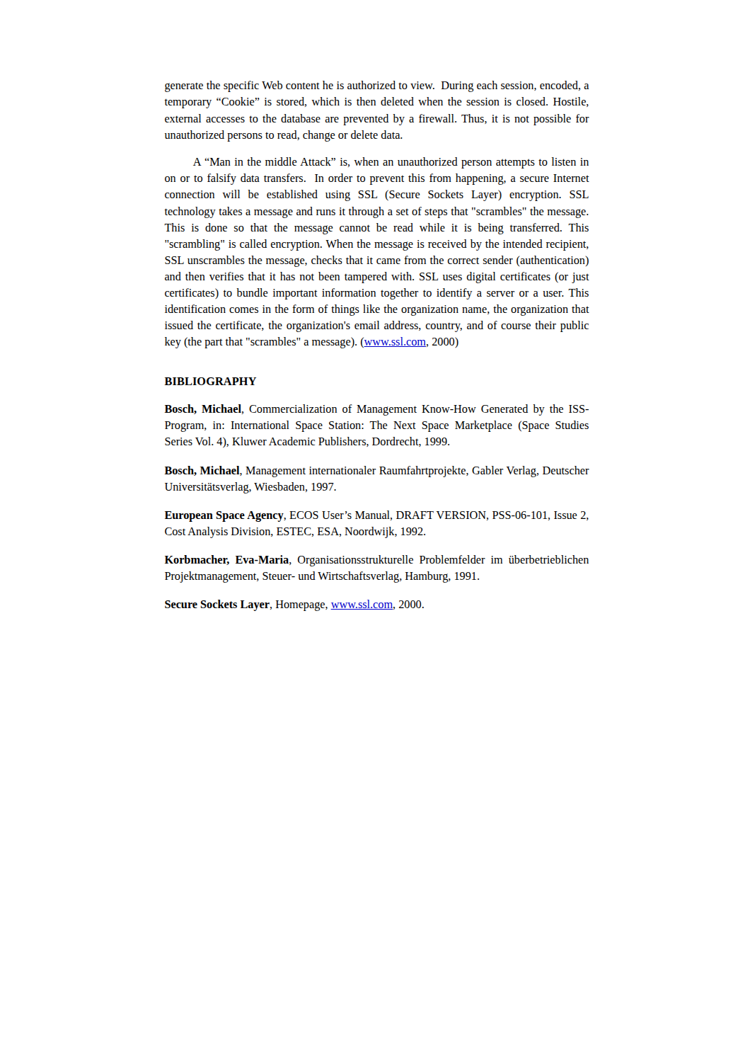generate the specific Web content he is authorized to view. During each session, encoded, a temporary “Cookie” is stored, which is then deleted when the session is closed. Hostile, external accesses to the database are prevented by a firewall. Thus, it is not possible for unauthorized persons to read, change or delete data.
A “Man in the middle Attack” is, when an unauthorized person attempts to listen in on or to falsify data transfers. In order to prevent this from happening, a secure Internet connection will be established using SSL (Secure Sockets Layer) encryption. SSL technology takes a message and runs it through a set of steps that "scrambles" the message. This is done so that the message cannot be read while it is being transferred. This "scrambling" is called encryption. When the message is received by the intended recipient, SSL unscrambles the message, checks that it came from the correct sender (authentication) and then verifies that it has not been tampered with. SSL uses digital certificates (or just certificates) to bundle important information together to identify a server or a user. This identification comes in the form of things like the organization name, the organization that issued the certificate, the organization's email address, country, and of course their public key (the part that "scrambles" a message). (www.ssl.com, 2000)
BIBLIOGRAPHY
Bosch, Michael, Commercialization of Management Know-How Generated by the ISS-Program, in: International Space Station: The Next Space Marketplace (Space Studies Series Vol. 4), Kluwer Academic Publishers, Dordrecht, 1999.
Bosch, Michael, Management internationaler Raumfahrtprojekte, Gabler Verlag, Deutscher Universitätsverlag, Wiesbaden, 1997.
European Space Agency, ECOS User’s Manual, DRAFT VERSION, PSS-06-101, Issue 2, Cost Analysis Division, ESTEC, ESA, Noordwijk, 1992.
Korbmacher, Eva-Maria, Organisationsstrukturelle Problemfelder im überbetrieblichen Projektmanagement, Steuer- und Wirtschaftsverlag, Hamburg, 1991.
Secure Sockets Layer, Homepage, www.ssl.com, 2000.